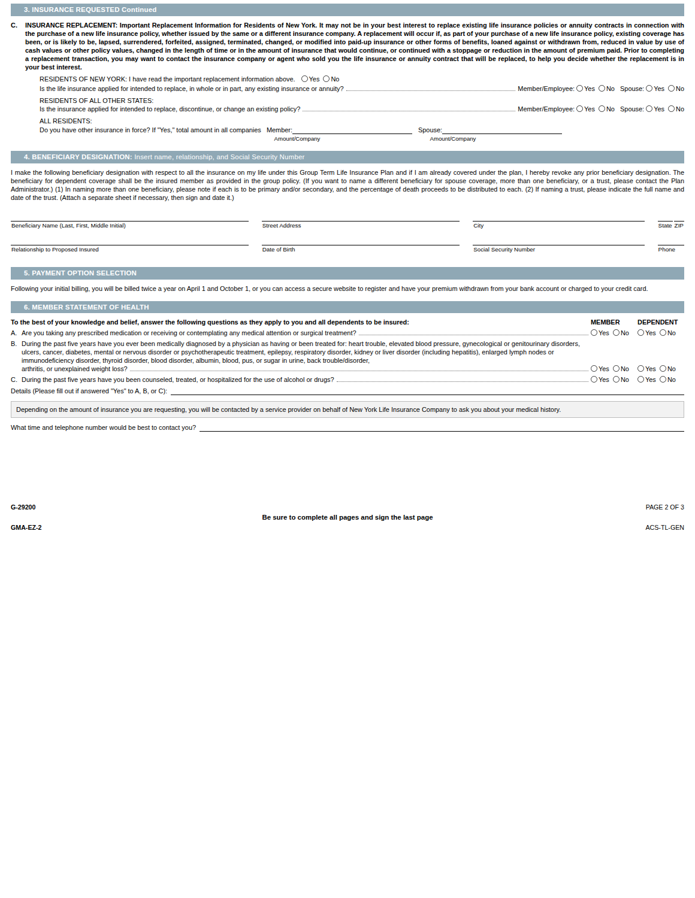3. INSURANCE REQUESTED Continued
C.
INSURANCE REPLACEMENT: Important Replacement Information for Residents of New York. It may not be in your best interest to replace existing life insurance policies or annuity contracts in connection with the purchase of a new life insurance policy, whether issued by the same or a different insurance company. A replacement will occur if, as part of your purchase of a new life insurance policy, existing coverage has been, or is likely to be, lapsed, surrendered, forfeited, assigned, terminated, changed, or modified into paid-up insurance or other forms of benefits, loaned against or withdrawn from, reduced in value by use of cash values or other policy values, changed in the length of time or in the amount of insurance that would continue, or continued with a stoppage or reduction in the amount of premium paid. Prior to completing a replacement transaction, you may want to contact the insurance company or agent who sold you the life insurance or annuity contract that will be replaced, to help you decide whether the replacement is in your best interest.
RESIDENTS OF NEW YORK: I have read the important replacement information above. Yes No
Is the life insurance applied for intended to replace, in whole or in part, any existing insurance or annuity? Member/Employee: Yes No Spouse: Yes No
RESIDENTS OF ALL OTHER STATES:
Is the insurance applied for intended to replace, discontinue, or change an existing policy? Member/Employee: Yes No Spouse: Yes No
ALL RESIDENTS:
Do you have other insurance in force? If "Yes," total amount in all companies Member: Spouse:
Amount/Company
Amount/Company
4. BENEFICIARY DESIGNATION: Insert name, relationship, and Social Security Number
I make the following beneficiary designation with respect to all the insurance on my life under this Group Term Life Insurance Plan and if I am already covered under the plan, I hereby revoke any prior beneficiary designation. The beneficiary for dependent coverage shall be the insured member as provided in the group policy. (If you want to name a different beneficiary for spouse coverage, more than one beneficiary, or a trust, please contact the Plan Administrator.) (1) In naming more than one beneficiary, please note if each is to be primary and/or secondary, and the percentage of death proceeds to be distributed to each. (2) If naming a trust, please indicate the full name and date of the trust. (Attach a separate sheet if necessary, then sign and date it.)
| Beneficiary Name (Last, First, Middle Initial) | | Street Address | | City | | State | | ZIP |
| Relationship to Proposed Insured | | Date of Birth | | Social Security Number | | Phone |
5. PAYMENT OPTION SELECTION
Following your initial billing, you will be billed twice a year on April 1 and October 1, or you can access a secure website to register and have your premium withdrawn from your bank account or charged to your credit card.
6. MEMBER STATEMENT OF HEALTH
| To the best of your knowledge and belief, answer the following questions as they apply to you and all dependents to be insured: | MEMBER | DEPENDENT |
| A. | Are you taking any prescribed medication or receiving or contemplating any medical attention or surgical treatment? | Yes No | Yes No |
| B. | During the past five years have you ever been medically diagnosed by a physician as having or been treated for: heart trouble, elevated blood pressure, gynecological or genitourinary disorders, ulcers, cancer, diabetes, mental or nervous disorder or psychotherapeutic treatment, epilepsy, respiratory disorder, kidney or liver disorder (including hepatitis), enlarged lymph nodes or immunodeficiency disorder, thyroid disorder, blood disorder, albumin, blood, pus, or sugar in urine, back trouble/disorder, arthritis, or unexplained weight loss? | Yes No | Yes No |
| C. | During the past five years have you been counseled, treated, or hospitalized for the use of alcohol or drugs? | Yes No | Yes No |
Details (Please fill out if answered "Yes" to A, B, or C):
Depending on the amount of insurance you are requesting, you will be contacted by a service provider on behalf of New York Life Insurance Company to ask you about your medical history.
What time and telephone number would be best to contact you?
G-29200
GMA-EZ-2
PAGE 2 OF 3
ACS-TL-GEN
Be sure to complete all pages and sign the last page